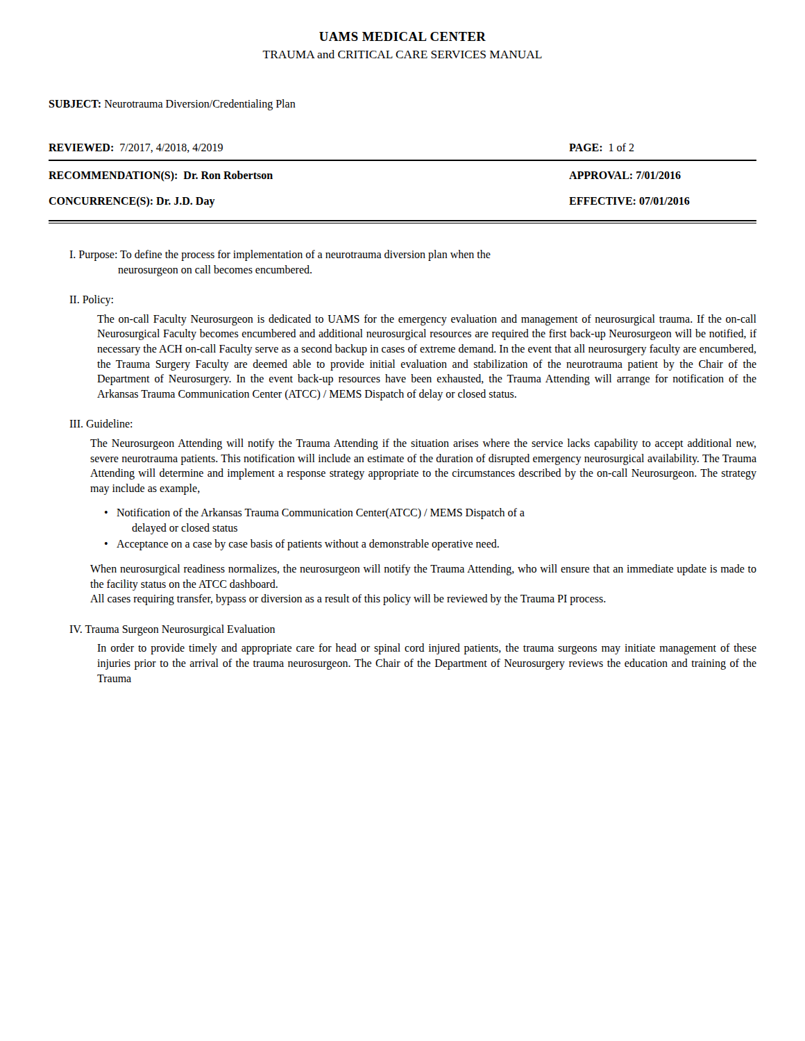UAMS MEDICAL CENTER
TRAUMA and CRITICAL CARE SERVICES MANUAL
SUBJECT: Neurotrauma Diversion/Credentialing Plan
REVIEWED: 7/2017, 4/2018, 4/2019
PAGE: 1 of 2
RECOMMENDATION(S): Dr. Ron Robertson
APPROVAL: 7/01/2016
CONCURRENCE(S): Dr. J.D. Day
EFFECTIVE: 07/01/2016
I. Purpose: To define the process for implementation of a neurotrauma diversion plan when the
neurosurgeon on call becomes encumbered.
II. Policy:
The on-call Faculty Neurosurgeon is dedicated to UAMS for the emergency evaluation and management of neurosurgical trauma. If the on-call Neurosurgical Faculty becomes encumbered and additional neurosurgical resources are required the first back-up Neurosurgeon will be notified, if necessary the ACH on-call Faculty serve as a second backup in cases of extreme demand. In the event that all neurosurgery faculty are encumbered, the Trauma Surgery Faculty are deemed able to provide initial evaluation and stabilization of the neurotrauma patient by the Chair of the Department of Neurosurgery. In the event back-up resources have been exhausted, the Trauma Attending will arrange for notification of the Arkansas Trauma Communication Center (ATCC) / MEMS Dispatch of delay or closed status.
III. Guideline:
The Neurosurgeon Attending will notify the Trauma Attending if the situation arises where the service lacks capability to accept additional new, severe neurotrauma patients. This notification will include an estimate of the duration of disrupted emergency neurosurgical availability. The Trauma Attending will determine and implement a response strategy appropriate to the circumstances described by the on-call Neurosurgeon. The strategy may include as example,
Notification of the Arkansas Trauma Communication Center(ATCC) / MEMS Dispatch of adelayed or closed status
Acceptance on a case by case basis of patients without a demonstrable operative need.
When neurosurgical readiness normalizes, the neurosurgeon will notify the Trauma Attending, who will ensure that an immediate update is made to the facility status on the ATCC dashboard.
All cases requiring transfer, bypass or diversion as a result of this policy will be reviewed by the Trauma PI process.
IV. Trauma Surgeon Neurosurgical Evaluation
In order to provide timely and appropriate care for head or spinal cord injured patients, the trauma surgeons may initiate management of these injuries prior to the arrival of the trauma neurosurgeon. The Chair of the Department of Neurosurgery reviews the education and training of the Trauma